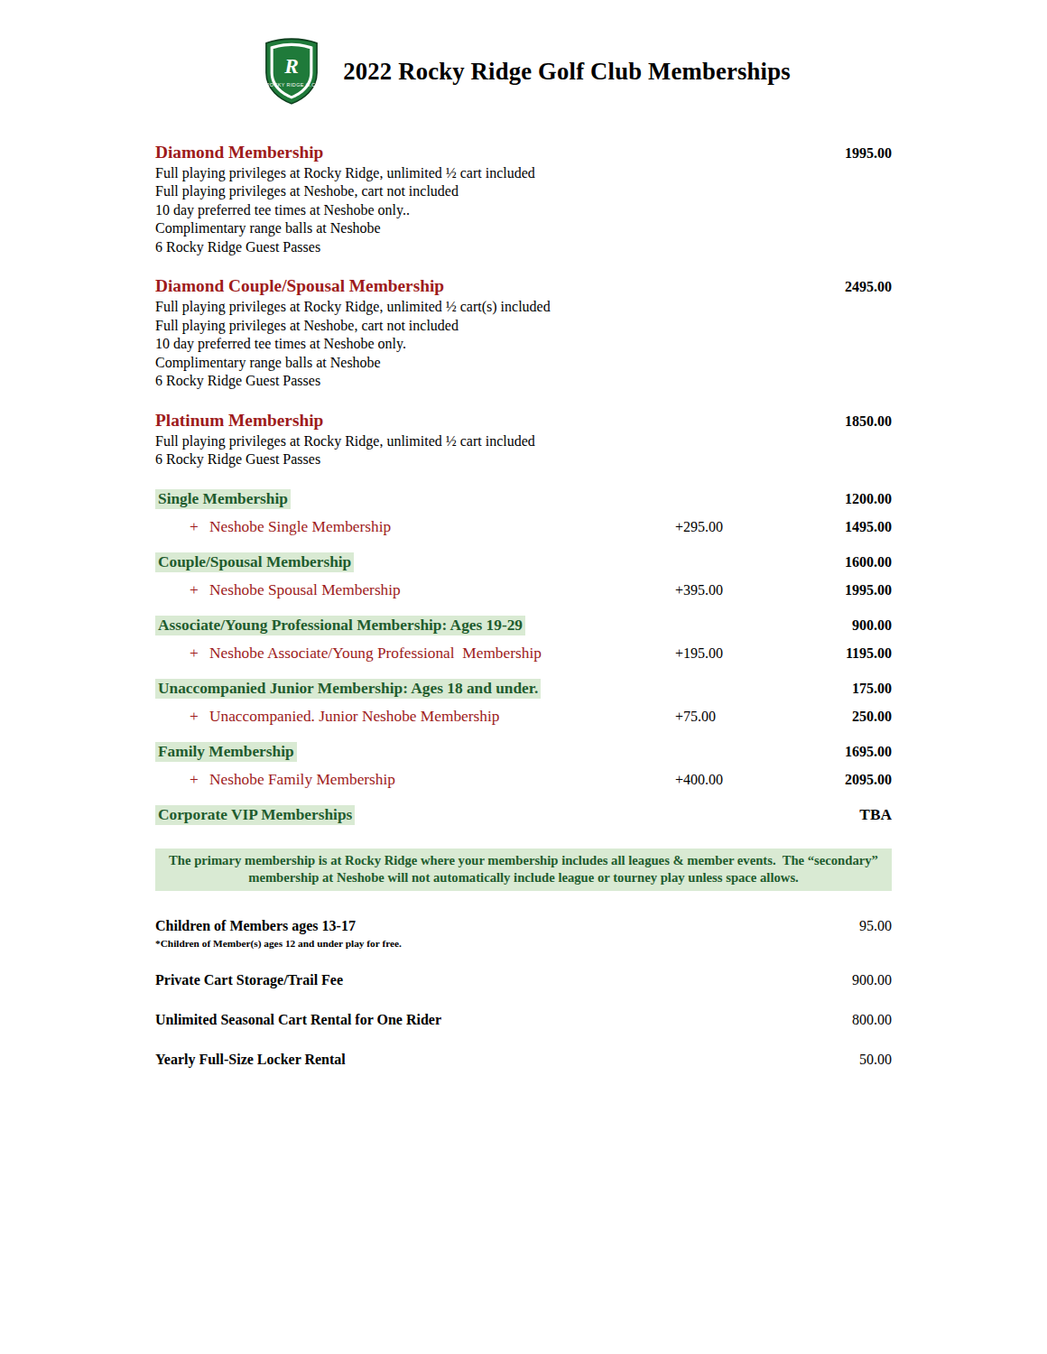R ROCKY RIDGE G.C.
2022 Rocky Ridge Golf Club Memberships
Diamond Membership 1995.00
Full playing privileges at Rocky Ridge, unlimited ½ cart included
Full playing privileges at Neshobe, cart not included
10 day preferred tee times at Neshobe only..
Complimentary range balls at Neshobe
6 Rocky Ridge Guest Passes
Diamond Couple/Spousal Membership 2495.00
Full playing privileges at Rocky Ridge, unlimited ½ cart(s) included
Full playing privileges at Neshobe, cart not included
10 day preferred tee times at Neshobe only.
Complimentary range balls at Neshobe
6 Rocky Ridge Guest Passes
Platinum Membership 1850.00
Full playing privileges at Rocky Ridge, unlimited ½ cart included
6 Rocky Ridge Guest Passes
Single Membership 1200.00
+ Neshobe Single Membership +295.00 1495.00
Couple/Spousal Membership 1600.00
+ Neshobe Spousal Membership +395.00 1995.00
Associate/Young Professional Membership: Ages 19-29 900.00
+ Neshobe Associate/Young Professional Membership +195.00 1195.00
Unaccompanied Junior Membership: Ages 18 and under. 175.00
+ Unaccompanied. Junior Neshobe Membership +75.00 250.00
Family Membership 1695.00
+ Neshobe Family Membership +400.00 2095.00
Corporate VIP Memberships TBA
The primary membership is at Rocky Ridge where your membership includes all leagues & member events. The “secondary” membership at Neshobe will not automatically include league or tourney play unless space allows.
Children of Members ages 13-17 95.00
*Children of Member(s) ages 12 and under play for free.
Private Cart Storage/Trail Fee 900.00
Unlimited Seasonal Cart Rental for One Rider 800.00
Yearly Full-Size Locker Rental 50.00